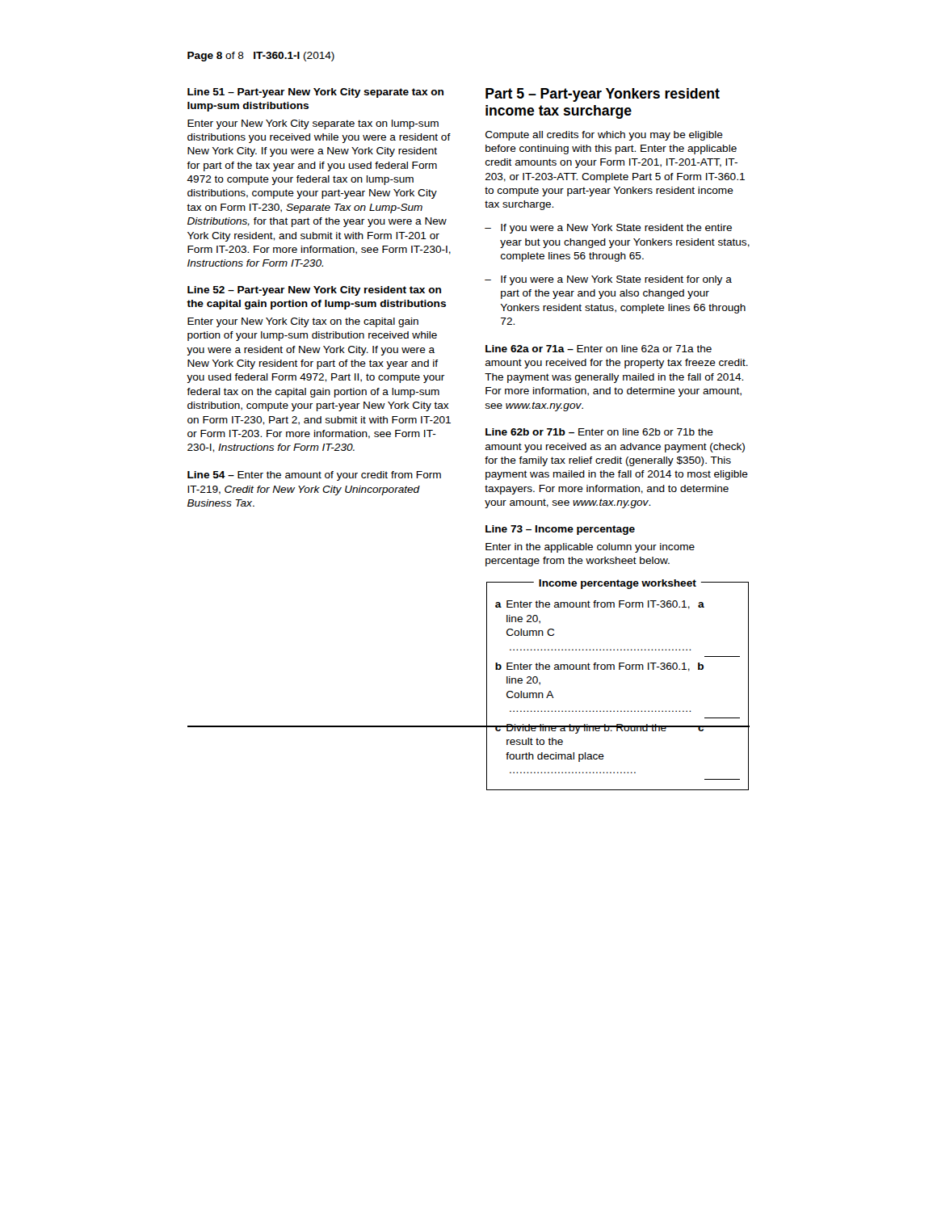Page 8 of 8 IT-360.1-I (2014)
Line 51 – Part-year New York City separate tax on lump-sum distributions
Enter your New York City separate tax on lump-sum distributions you received while you were a resident of New York City. If you were a New York City resident for part of the tax year and if you used federal Form 4972 to compute your federal tax on lump-sum distributions, compute your part-year New York City tax on Form IT-230, Separate Tax on Lump-Sum Distributions, for that part of the year you were a New York City resident, and submit it with Form IT-201 or Form IT-203. For more information, see Form IT-230-I, Instructions for Form IT-230.
Line 52 – Part-year New York City resident tax on the capital gain portion of lump-sum distributions
Enter your New York City tax on the capital gain portion of your lump-sum distribution received while you were a resident of New York City. If you were a New York City resident for part of the tax year and if you used federal Form 4972, Part II, to compute your federal tax on the capital gain portion of a lump-sum distribution, compute your part-year New York City tax on Form IT-230, Part 2, and submit it with Form IT-201 or Form IT-203. For more information, see Form IT-230-I, Instructions for Form IT-230.
Line 54 – Enter the amount of your credit from Form IT-219, Credit for New York City Unincorporated Business Tax.
Part 5 – Part-year Yonkers resident income tax surcharge
Compute all credits for which you may be eligible before continuing with this part. Enter the applicable credit amounts on your Form IT-201, IT-201-ATT, IT-203, or IT-203-ATT. Complete Part 5 of Form IT-360.1 to compute your part-year Yonkers resident income tax surcharge.
If you were a New York State resident the entire year but you changed your Yonkers resident status, complete lines 56 through 65.
If you were a New York State resident for only a part of the year and you also changed your Yonkers resident status, complete lines 66 through 72.
Line 62a or 71a – Enter on line 62a or 71a the amount you received for the property tax freeze credit. The payment was generally mailed in the fall of 2014. For more information, and to determine your amount, see www.tax.ny.gov.
Line 62b or 71b – Enter on line 62b or 71b the amount you received as an advance payment (check) for the family tax relief credit (generally $350). This payment was mailed in the fall of 2014 to most eligible taxpayers. For more information, and to determine your amount, see www.tax.ny.gov.
Line 73 – Income percentage
Enter in the applicable column your income percentage from the worksheet below.
Income percentage worksheet
| a | Enter the amount from Form IT-360.1, line 20, Column C ..................................................... | a | |
| b | Enter the amount from Form IT-360.1, line 20, Column A ..................................................... | b | |
| c | Divide line a by line b. Round the result to the fourth decimal place ..................................... | c | |